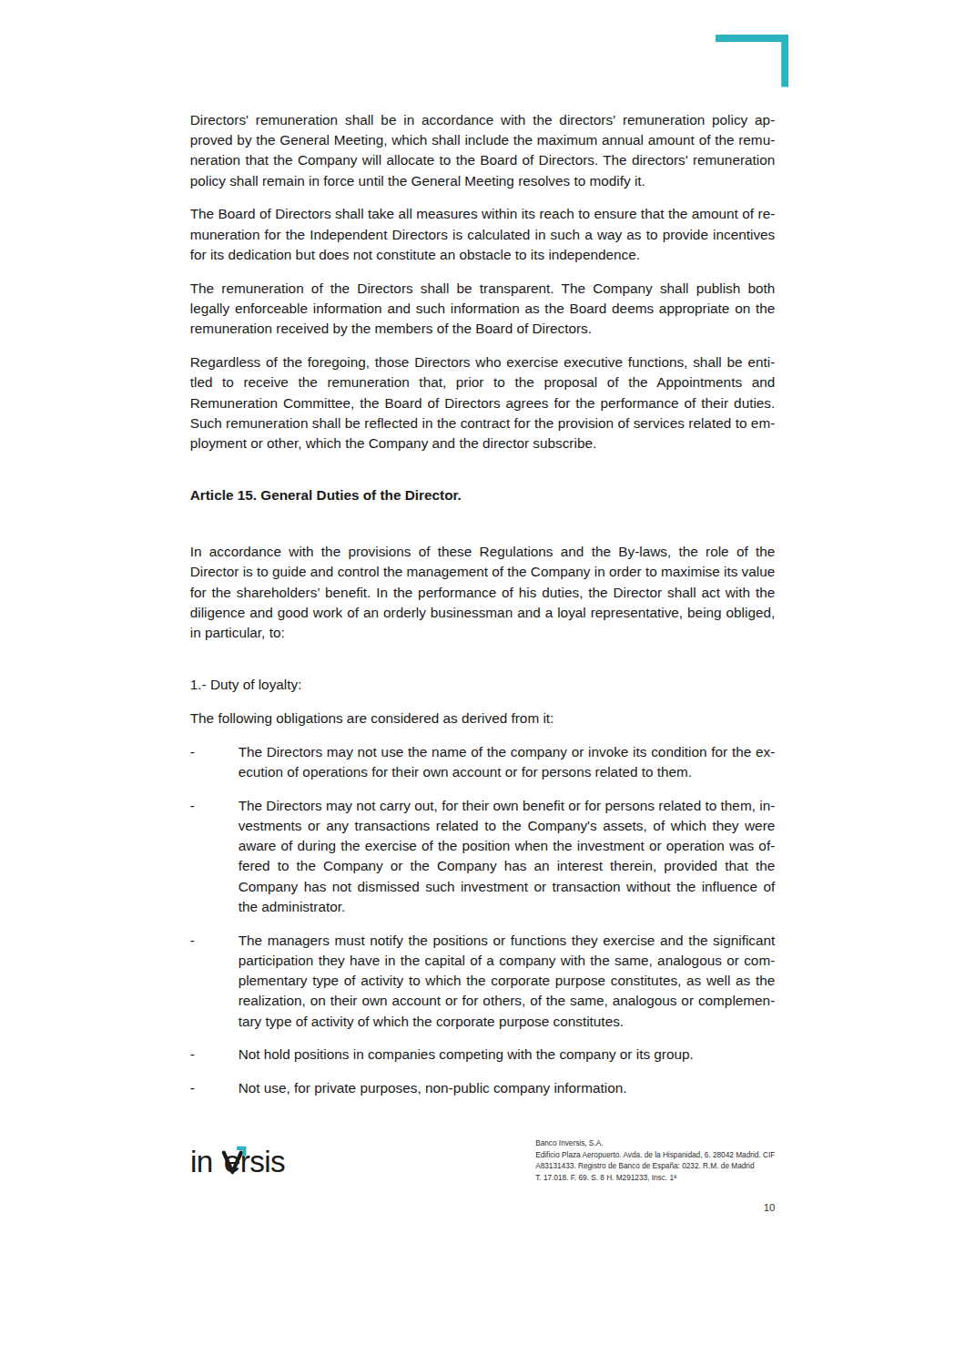Directors' remuneration shall be in accordance with the directors' remuneration policy approved by the General Meeting, which shall include the maximum annual amount of the remuneration that the Company will allocate to the Board of Directors. The directors' remuneration policy shall remain in force until the General Meeting resolves to modify it.
The Board of Directors shall take all measures within its reach to ensure that the amount of remuneration for the Independent Directors is calculated in such a way as to provide incentives for its dedication but does not constitute an obstacle to its independence.
The remuneration of the Directors shall be transparent. The Company shall publish both legally enforceable information and such information as the Board deems appropriate on the remuneration received by the members of the Board of Directors.
Regardless of the foregoing, those Directors who exercise executive functions, shall be entitled to receive the remuneration that, prior to the proposal of the Appointments and Remuneration Committee, the Board of Directors agrees for the performance of their duties. Such remuneration shall be reflected in the contract for the provision of services related to employment or other, which the Company and the director subscribe.
Article 15. General Duties of the Director.
In accordance with the provisions of these Regulations and the By-laws, the role of the Director is to guide and control the management of the Company in order to maximise its value for the shareholders’ benefit. In the performance of his duties, the Director shall act with the diligence and good work of an orderly businessman and a loyal representative, being obliged, in particular, to:
1.- Duty of loyalty:
The following obligations are considered as derived from it:
The Directors may not use the name of the company or invoke its condition for the execution of operations for their own account or for persons related to them.
The Directors may not carry out, for their own benefit or for persons related to them, investments or any transactions related to the Company's assets, of which they were aware of during the exercise of the position when the investment or operation was offered to the Company or the Company has an interest therein, provided that the Company has not dismissed such investment or transaction without the influence of the administrator.
The managers must notify the positions or functions they exercise and the significant participation they have in the capital of a company with the same, analogous or complementary type of activity to which the corporate purpose constitutes, as well as the realization, on their own account or for others, of the same, analogous or complementary type of activity of which the corporate purpose constitutes.
Not hold positions in companies competing with the company or its group.
Not use, for private purposes, non-public company information.
in ersis
Banco Inversis, S.A.
Edificio Plaza Aeropuerto. Avda. de la Hispanidad, 6. 28042 Madrid. CIF
A83131433. Registro de Banco de España: 0232. R.M. de Madrid
T. 17.018. F. 69. S. 8 H. M291233, Insc. 1ª
10